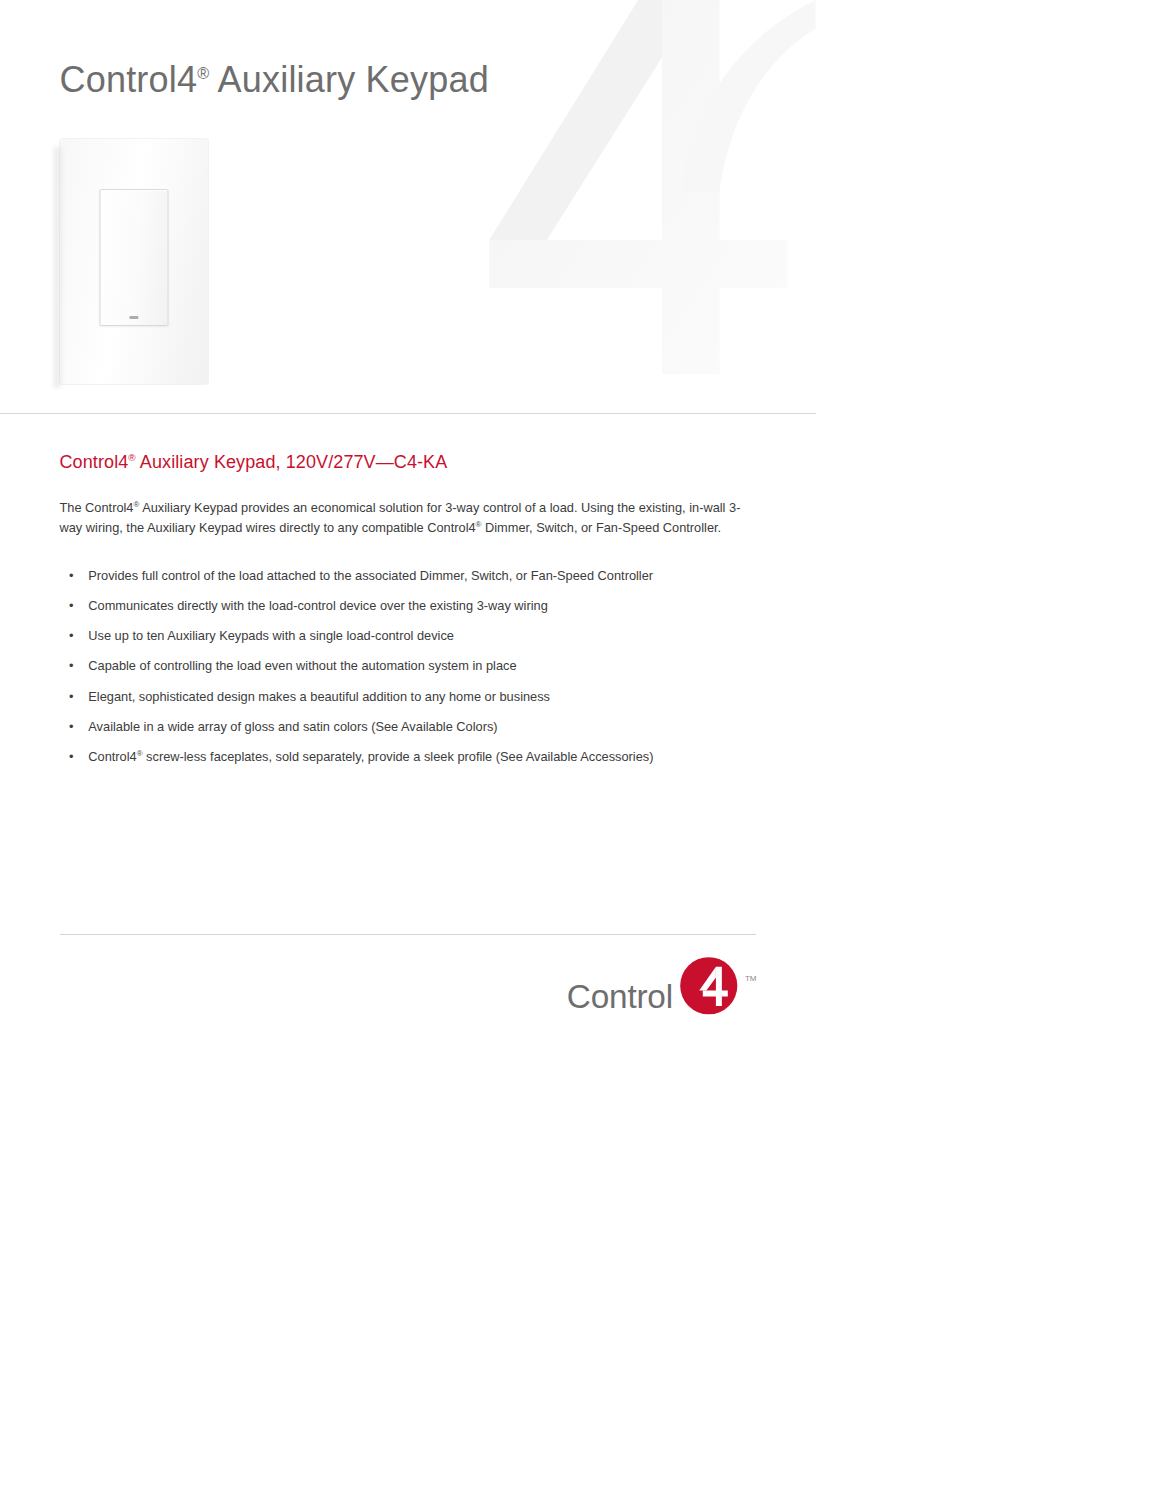Control4® Auxiliary Keypad
Control4® Auxiliary Keypad, 120V/277V—C4-KA
The Control4® Auxiliary Keypad provides an economical solution for 3-way control of a load. Using the existing, in-wall 3-way wiring, the Auxiliary Keypad wires directly to any compatible Control4® Dimmer, Switch, or Fan-Speed Controller.
Provides full control of the load attached to the associated Dimmer, Switch, or Fan-Speed Controller
Communicates directly with the load-control device over the existing 3-way wiring
Use up to ten Auxiliary Keypads with a single load-control device
Capable of controlling the load even without the automation system in place
Elegant, sophisticated design makes a beautiful addition to any home or business
Available in a wide array of gloss and satin colors (See Available Colors)
Control4® screw-less faceplates, sold separately, provide a sleek profile (See Available Accessories)
Control TM